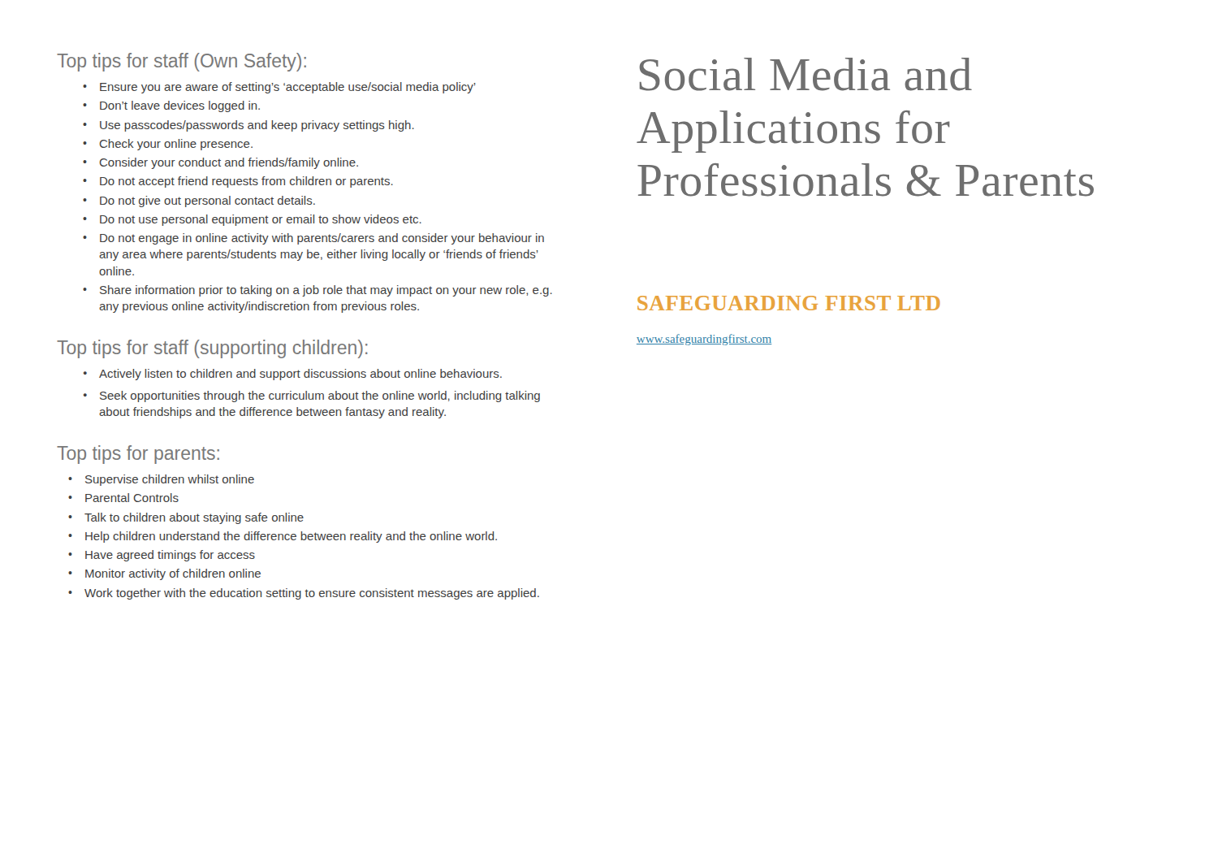Top tips for staff (Own Safety):
Ensure you are aware of setting’s ‘acceptable use/social media policy’
Don’t leave devices logged in.
Use passcodes/passwords and keep privacy settings high.
Check your online presence.
Consider your conduct and friends/family online.
Do not accept friend requests from children or parents.
Do not give out personal contact details.
Do not use personal equipment or email to show videos etc.
Do not engage in online activity with parents/carers and consider your behaviour in any area where parents/students may be, either living locally or ‘friends of friends’ online.
Share information prior to taking on a job role that may impact on your new role, e.g. any previous online activity/indiscretion from previous roles.
Top tips for staff (supporting children):
Actively listen to children and support discussions about online behaviours.
Seek opportunities through the curriculum about the online world, including talking about friendships and the difference between fantasy and reality.
Top tips for parents:
Supervise children whilst online
Parental Controls
Talk to children about staying safe online
Help children understand the difference between reality and the online world.
Have agreed timings for access
Monitor activity of children online
Work together with the education setting to ensure consistent messages are applied.
Social Media and Applications for Professionals & Parents
SAFEGUARDING FIRST LTD
www.safeguardingfirst.com